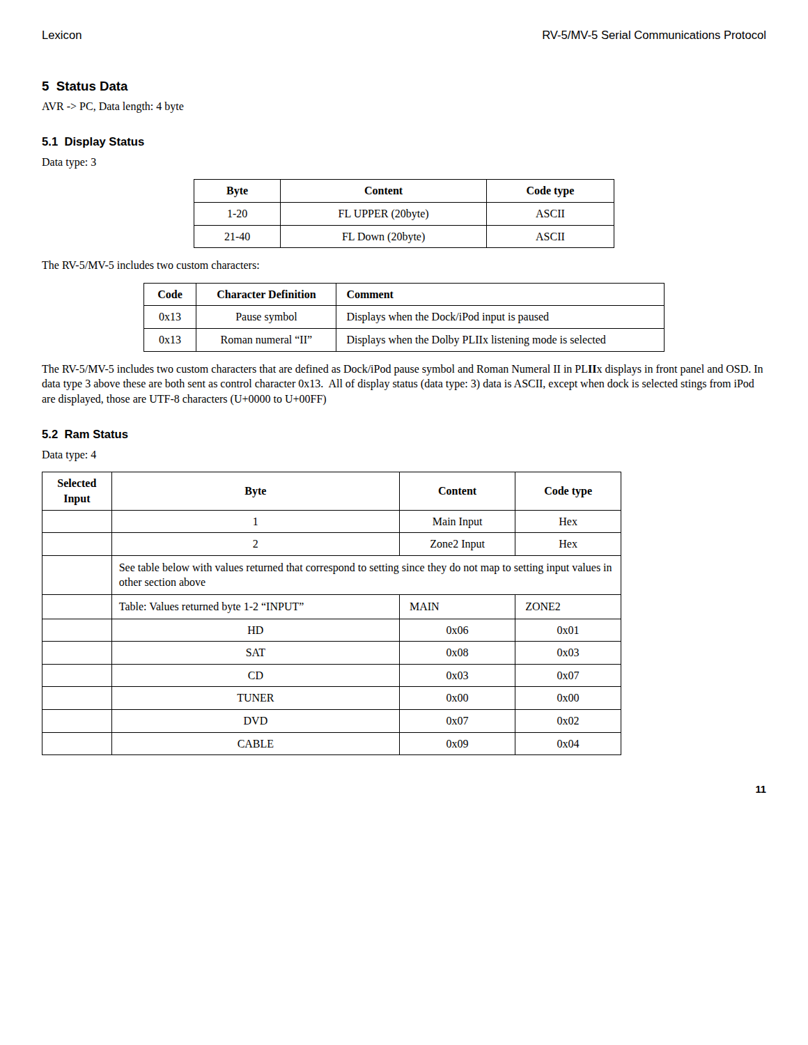Lexicon
RV-5/MV-5 Serial Communications Protocol
5 Status Data
AVR -> PC, Data length: 4 byte
5.1 Display Status
Data type: 3
| Byte | Content | Code type |
| --- | --- | --- |
| 1-20 | FL UPPER (20byte) | ASCII |
| 21-40 | FL Down (20byte) | ASCII |
The RV-5/MV-5 includes two custom characters:
| Code | Character Definition | Comment |
| --- | --- | --- |
| 0x13 | Pause symbol | Displays when the Dock/iPod input is paused |
| 0x13 | Roman numeral “II” | Displays when the Dolby PLIIx listening mode is selected |
The RV-5/MV-5 includes two custom characters that are defined as Dock/iPod pause symbol and Roman Numeral II in PLIIx displays in front panel and OSD. In data type 3 above these are both sent as control character 0x13. All of display status (data type: 3) data is ASCII, except when dock is selected stings from iPod are displayed, those are UTF-8 characters (U+0000 to U+00FF)
5.2 Ram Status
Data type: 4
| Selected Input | Byte | Content | Code type |
| --- | --- | --- | --- |
| | 1 | Main Input | Hex |
| | 2 | Zone2 Input | Hex |
| | See table below with values returned that correspond to setting since they do not map to setting input values in other section above |
| | Table: Values returned byte 1-2 “INPUT” | MAIN | ZONE2 |
| | HD | 0x06 | 0x01 |
| | SAT | 0x08 | 0x03 |
| | CD | 0x03 | 0x07 |
| | TUNER | 0x00 | 0x00 |
| | DVD | 0x07 | 0x02 |
| | CABLE | 0x09 | 0x04 |
11